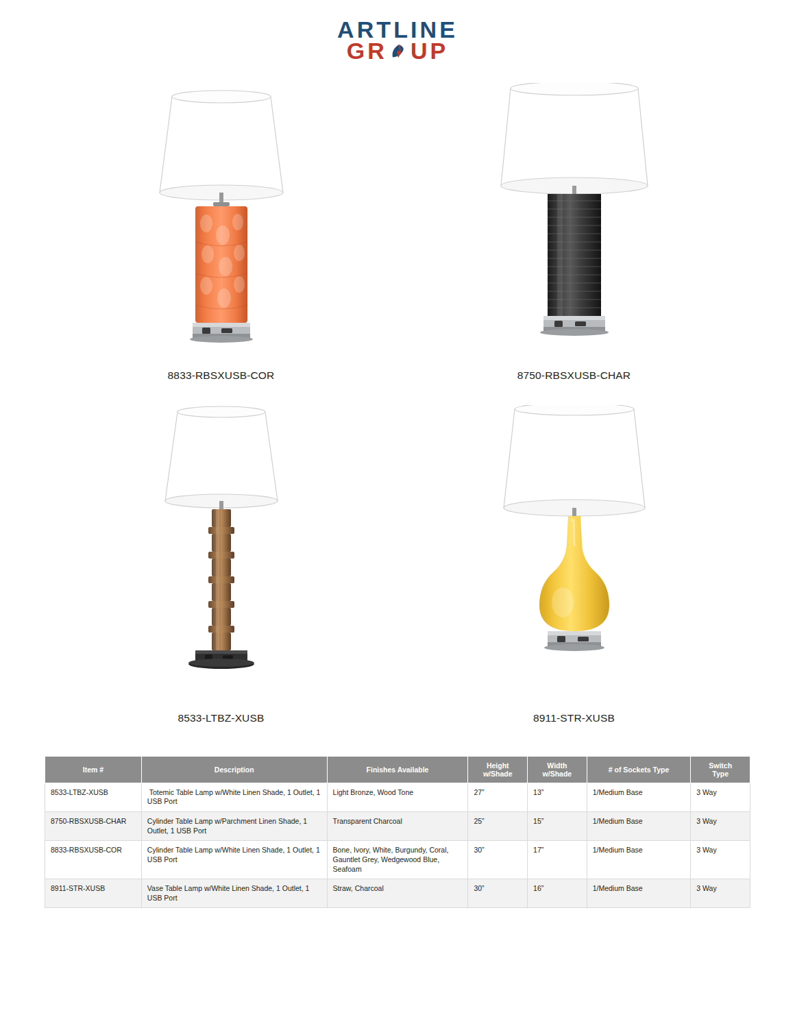ARTLINE
GR UP
8833-RBSXUSB-COR
8750-RBSXUSB-CHAR
8533-LTBZ-XUSB
8911-STR-XUSB
| Item # | Description | Finishes Available | Height w/Shade | Width w/Shade | # of Sockets Type | Switch Type |
| --- | --- | --- | --- | --- | --- | --- |
| 8533-LTBZ-XUSB | Totemic Table Lamp w/White Linen Shade, 1 Outlet, 1 USB Port | Light Bronze, Wood Tone | 27” | 13” | 1/Medium Base | 3 Way |
| 8750-RBSXUSB-CHAR | Cylinder Table Lamp w/Parchment Linen Shade, 1 Outlet, 1 USB Port | Transparent Charcoal | 25” | 15” | 1/Medium Base | 3 Way |
| 8833-RBSXUSB-COR | Cylinder Table Lamp w/White Linen Shade, 1 Outlet, 1 USB Port | Bone, Ivory, White, Burgundy, Coral, Gauntlet Grey, Wedgewood Blue, Seafoam | 30” | 17” | 1/Medium Base | 3 Way |
| 8911-STR-XUSB | Vase Table Lamp w/White Linen Shade, 1 Outlet, 1 USB Port | Straw, Charcoal | 30” | 16” | 1/Medium Base | 3 Way |